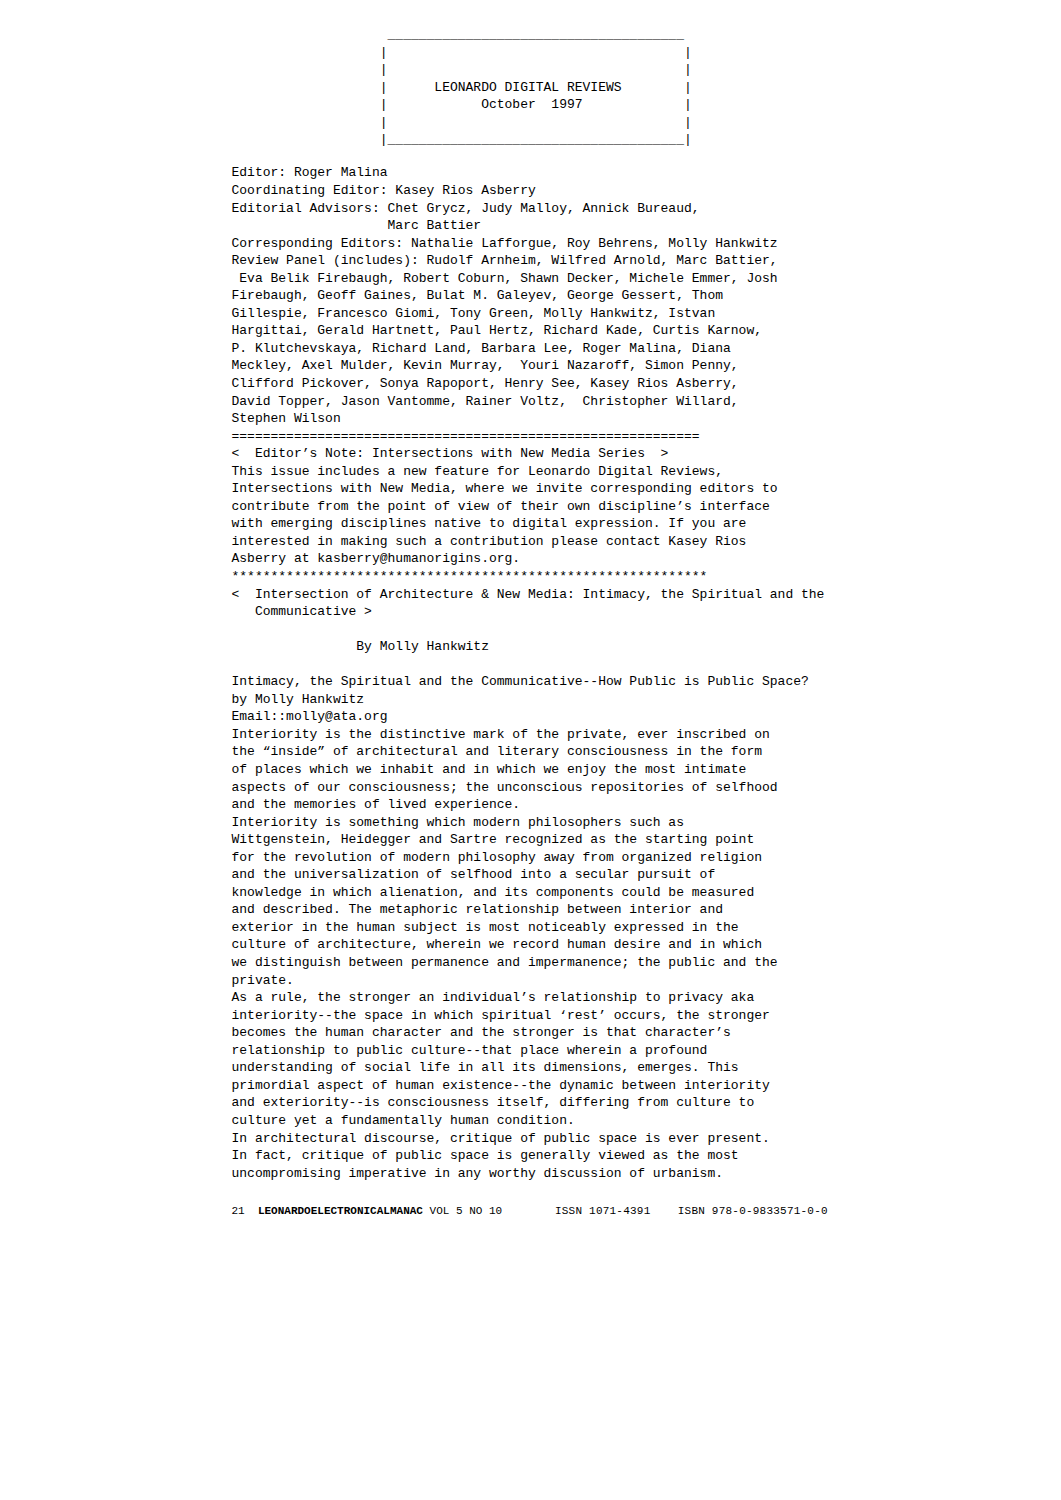______________________________________
                   |                                      |
                   |                                      |
                   |      LEONARDO DIGITAL REVIEWS        |
                   |            October  1997             |
                   |                                      |
                   |______________________________________|
Editor: Roger Malina
Coordinating Editor: Kasey Rios Asberry
Editorial Advisors: Chet Grycz, Judy Malloy, Annick Bureaud,
                    Marc Battier
Corresponding Editors: Nathalie Lafforgue, Roy Behrens, Molly Hankwitz
Review Panel (includes): Rudolf Arnheim, Wilfred Arnold, Marc Battier,
 Eva Belik Firebaugh, Robert Coburn, Shawn Decker, Michele Emmer, Josh
Firebaugh, Geoff Gaines, Bulat M. Galeyev, George Gessert, Thom
Gillespie, Francesco Giomi, Tony Green, Molly Hankwitz, Istvan
Hargittai, Gerald Hartnett, Paul Hertz, Richard Kade, Curtis Karnow,
P. Klutchevskaya, Richard Land, Barbara Lee, Roger Malina, Diana
Meckley, Axel Mulder, Kevin Murray,  Youri Nazaroff, Simon Penny,
Clifford Pickover, Sonya Rapoport, Henry See, Kasey Rios Asberry,
David Topper, Jason Vantomme, Rainer Voltz,  Christopher Willard,
Stephen Wilson
============================================================
<  Editor’s Note: Intersections with New Media Series  >
This issue includes a new feature for Leonardo Digital Reviews,
Intersections with New Media, where we invite corresponding editors to
contribute from the point of view of their own discipline’s interface
with emerging disciplines native to digital expression. If you are
interested in making such a contribution please contact Kasey Rios
Asberry at kasberry@humanorigins.org.
*************************************************************
<  Intersection of Architecture & New Media: Intimacy, the Spiritual and the
   Communicative >

                By Molly Hankwitz

Intimacy, the Spiritual and the Communicative--How Public is Public Space?
by Molly Hankwitz
Email::molly@ata.org
Interiority is the distinctive mark of the private, ever inscribed on
the “inside” of architectural and literary consciousness in the form
of places which we inhabit and in which we enjoy the most intimate
aspects of our consciousness; the unconscious repositories of selfhood
and the memories of lived experience.
Interiority is something which modern philosophers such as
Wittgenstein, Heidegger and Sartre recognized as the starting point
for the revolution of modern philosophy away from organized religion
and the universalization of selfhood into a secular pursuit of
knowledge in which alienation, and its components could be measured
and described. The metaphoric relationship between interior and
exterior in the human subject is most noticeably expressed in the
culture of architecture, wherein we record human desire and in which
we distinguish between permanence and impermanence; the public and the
private.
As a rule, the stronger an individual’s relationship to privacy aka
interiority--the space in which spiritual ‘rest’ occurs, the stronger
becomes the human character and the stronger is that character’s
relationship to public culture--that place wherein a profound
understanding of social life in all its dimensions, emerges. This
primordial aspect of human existence--the dynamic between interiority
and exteriority--is consciousness itself, differing from culture to
culture yet a fundamentally human condition.
In architectural discourse, critique of public space is ever present.
In fact, critique of public space is generally viewed as the most
uncompromising imperative in any worthy discussion of urbanism.
21  LEONARDOELECTRONICALMANAC VOL 5 NO 10        ISSN 1071-4391    ISBN 978-0-9833571-0-0